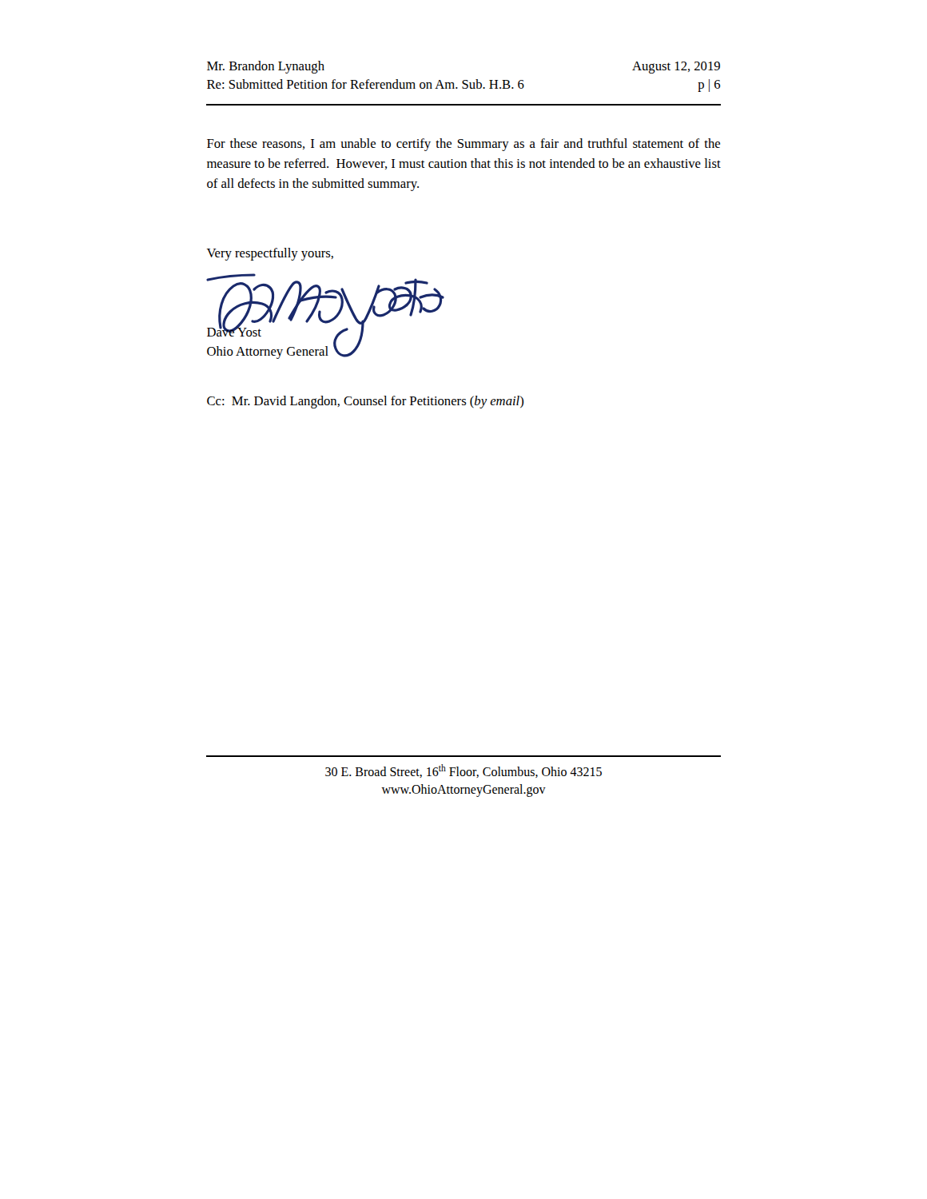Mr. Brandon Lynaugh
Re: Submitted Petition for Referendum on Am. Sub. H.B. 6
August 12, 2019
p | 6
For these reasons, I am unable to certify the Summary as a fair and truthful statement of the measure to be referred. However, I must caution that this is not intended to be an exhaustive list of all defects in the submitted summary.
Very respectfully yours,
Dave Yost
Ohio Attorney General
Cc: Mr. David Langdon, Counsel for Petitioners (by email)
30 E. Broad Street, 16th Floor, Columbus, Ohio 43215
www.OhioAttorneyGeneral.gov